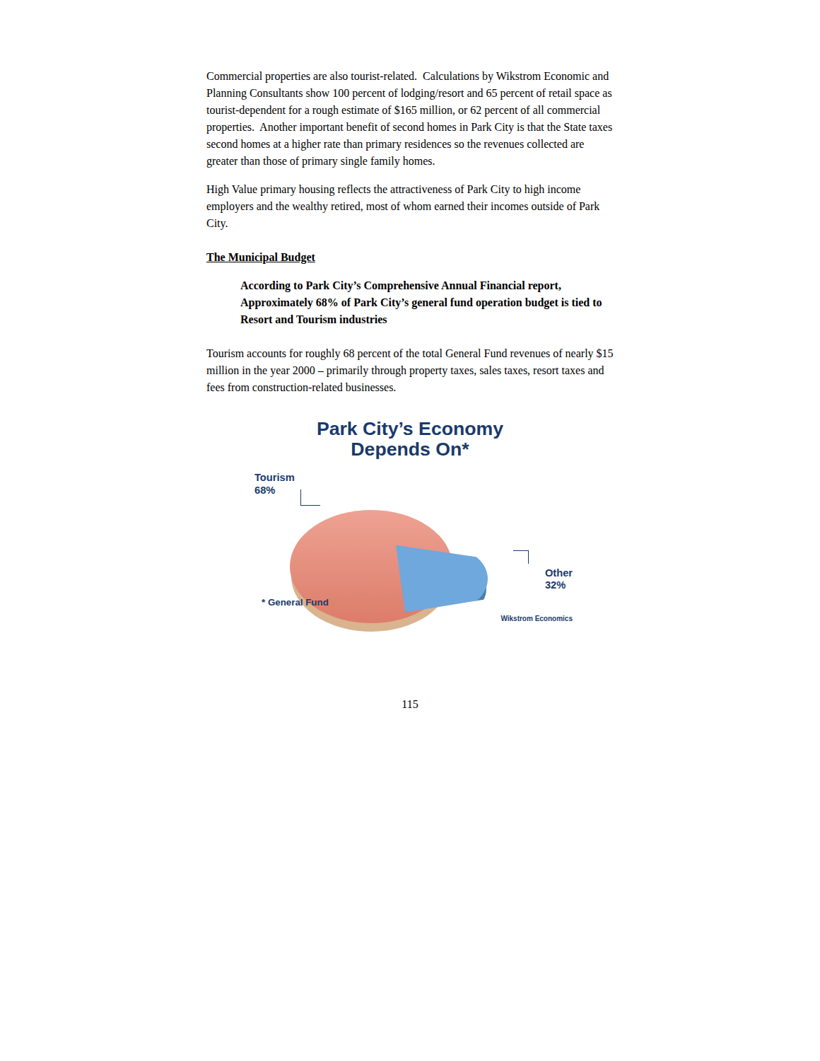Commercial properties are also tourist-related. Calculations by Wikstrom Economic and Planning Consultants show 100 percent of lodging/resort and 65 percent of retail space as tourist-dependent for a rough estimate of $165 million, or 62 percent of all commercial properties. Another important benefit of second homes in Park City is that the State taxes second homes at a higher rate than primary residences so the revenues collected are greater than those of primary single family homes.
High Value primary housing reflects the attractiveness of Park City to high income employers and the wealthy retired, most of whom earned their incomes outside of Park City.
The Municipal Budget
According to Park City’s Comprehensive Annual Financial report, Approximately 68% of Park City’s general fund operation budget is tied to Resort and Tourism industries
Tourism accounts for roughly 68 percent of the total General Fund revenues of nearly $15 million in the year 2000 – primarily through property taxes, sales taxes, resort taxes and fees from construction-related businesses.
Park City’s Economy
Depends On*
Tourism
68%
Other
32%
* General Fund
Wikstrom Economics
115